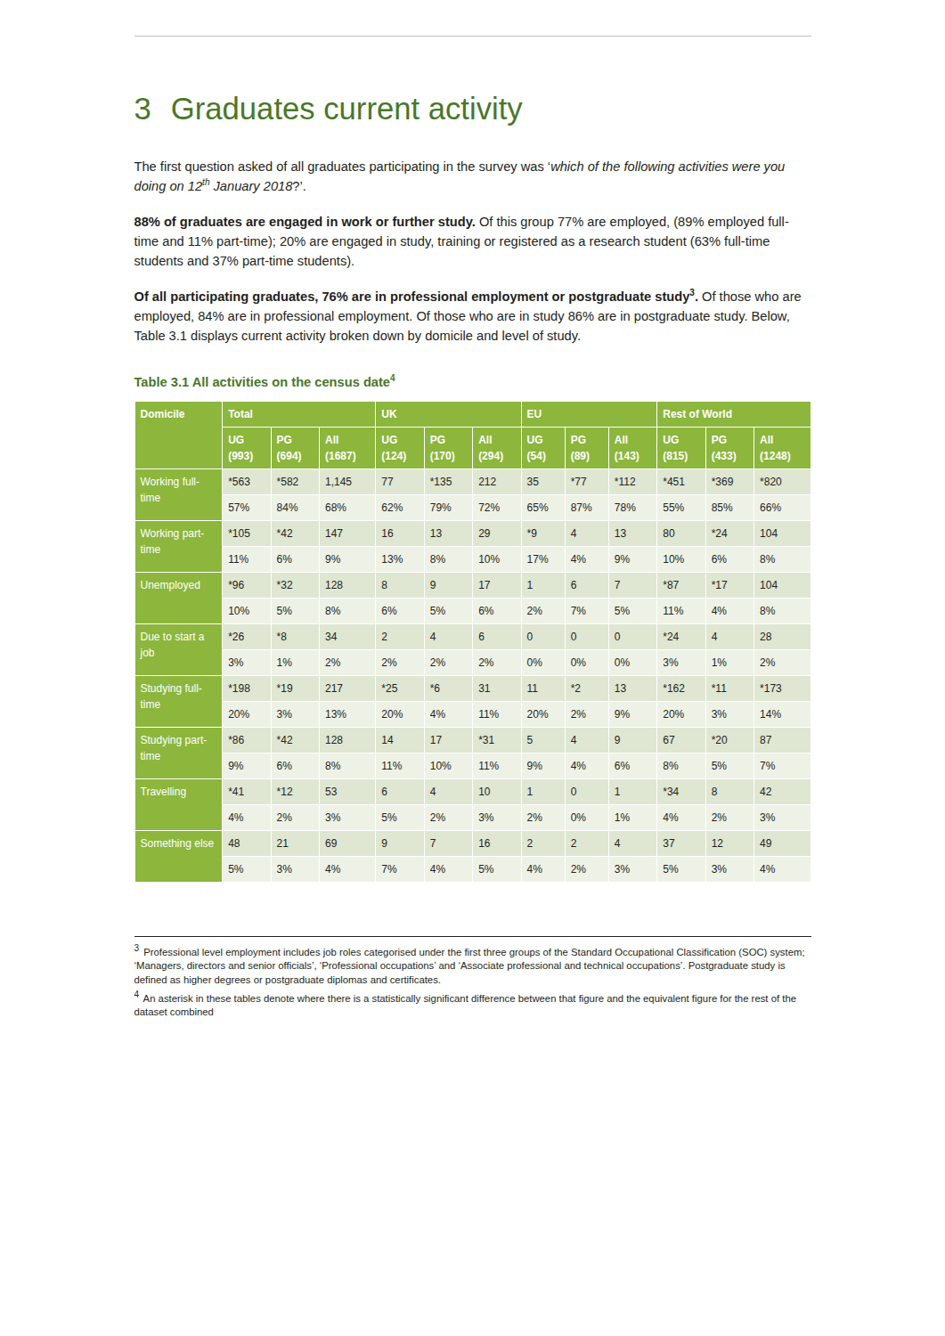3 Graduates current activity
The first question asked of all graduates participating in the survey was ‘which of the following activities were you doing on 12th January 2018?’.
88% of graduates are engaged in work or further study. Of this group 77% are employed, (89% employed full-time and 11% part-time); 20% are engaged in study, training or registered as a research student (63% full-time students and 37% part-time students).
Of all participating graduates, 76% are in professional employment or postgraduate study3. Of those who are employed, 84% are in professional employment. Of those who are in study 86% are in postgraduate study. Below, Table 3.1 displays current activity broken down by domicile and level of study.
Table 3.1 All activities on the census date4
| Domicile | Total | UK | EU | Rest of World |
| --- | --- | --- | --- | --- |
| UG (993) | PG (694) | All (1687) | UG (124) | PG (170) | All (294) | UG (54) | PG (89) | All (143) | UG (815) | PG (433) | All (1248) |
| Working full-time | *563 | *582 | 1,145 | 77 | *135 | 212 | 35 | *77 | *112 | *451 | *369 | *820 |
| 57% | 84% | 68% | 62% | 79% | 72% | 65% | 87% | 78% | 55% | 85% | 66% |
| Working part-time | *105 | *42 | 147 | 16 | 13 | 29 | *9 | 4 | 13 | 80 | *24 | 104 |
| 11% | 6% | 9% | 13% | 8% | 10% | 17% | 4% | 9% | 10% | 6% | 8% |
| Unemployed | *96 | *32 | 128 | 8 | 9 | 17 | 1 | 6 | 7 | *87 | *17 | 104 |
| 10% | 5% | 8% | 6% | 5% | 6% | 2% | 7% | 5% | 11% | 4% | 8% |
| Due to start a job | *26 | *8 | 34 | 2 | 4 | 6 | 0 | 0 | 0 | *24 | 4 | 28 |
| 3% | 1% | 2% | 2% | 2% | 2% | 0% | 0% | 0% | 3% | 1% | 2% |
| Studying full-time | *198 | *19 | 217 | *25 | *6 | 31 | 11 | *2 | 13 | *162 | *11 | *173 |
| 20% | 3% | 13% | 20% | 4% | 11% | 20% | 2% | 9% | 20% | 3% | 14% |
| Studying part-time | *86 | *42 | 128 | 14 | 17 | *31 | 5 | 4 | 9 | 67 | *20 | 87 |
| 9% | 6% | 8% | 11% | 10% | 11% | 9% | 4% | 6% | 8% | 5% | 7% |
| Travelling | *41 | *12 | 53 | 6 | 4 | 10 | 1 | 0 | 1 | *34 | 8 | 42 |
| 4% | 2% | 3% | 5% | 2% | 3% | 2% | 0% | 1% | 4% | 2% | 3% |
| Something else | 48 | 21 | 69 | 9 | 7 | 16 | 2 | 2 | 4 | 37 | 12 | 49 |
| 5% | 3% | 4% | 7% | 4% | 5% | 4% | 2% | 3% | 5% | 3% | 4% |
3 Professional level employment includes job roles categorised under the first three groups of the Standard Occupational Classification (SOC) system; ‘Managers, directors and senior officials’, ‘Professional occupations’ and ‘Associate professional and technical occupations’. Postgraduate study is defined as higher degrees or postgraduate diplomas and certificates.
4 An asterisk in these tables denote where there is a statistically significant difference between that figure and the equivalent figure for the rest of the dataset combined